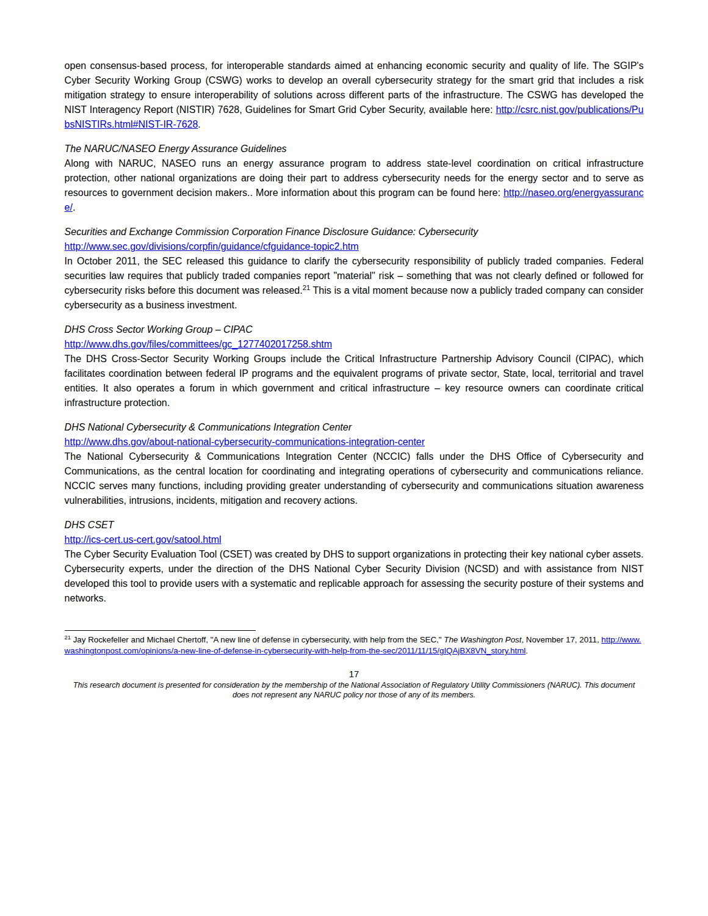open consensus-based process, for interoperable standards aimed at enhancing economic security and quality of life. The SGIP's Cyber Security Working Group (CSWG) works to develop an overall cybersecurity strategy for the smart grid that includes a risk mitigation strategy to ensure interoperability of solutions across different parts of the infrastructure. The CSWG has developed the NIST Interagency Report (NISTIR) 7628, Guidelines for Smart Grid Cyber Security, available here: http://csrc.nist.gov/publications/PubsNISTIRs.html#NIST-IR-7628.
The NARUC/NASEO Energy Assurance Guidelines
Along with NARUC, NASEO runs an energy assurance program to address state-level coordination on critical infrastructure protection, other national organizations are doing their part to address cybersecurity needs for the energy sector and to serve as resources to government decision makers.. More information about this program can be found here: http://naseo.org/energyassurance/.
Securities and Exchange Commission Corporation Finance Disclosure Guidance: Cybersecurity
http://www.sec.gov/divisions/corpfin/guidance/cfguidance-topic2.htm
In October 2011, the SEC released this guidance to clarify the cybersecurity responsibility of publicly traded companies. Federal securities law requires that publicly traded companies report "material" risk – something that was not clearly defined or followed for cybersecurity risks before this document was released.21 This is a vital moment because now a publicly traded company can consider cybersecurity as a business investment.
DHS Cross Sector Working Group – CIPAC
http://www.dhs.gov/files/committees/gc_1277402017258.shtm
The DHS Cross-Sector Security Working Groups include the Critical Infrastructure Partnership Advisory Council (CIPAC), which facilitates coordination between federal IP programs and the equivalent programs of private sector, State, local, territorial and travel entities. It also operates a forum in which government and critical infrastructure – key resource owners can coordinate critical infrastructure protection.
DHS National Cybersecurity & Communications Integration Center
http://www.dhs.gov/about-national-cybersecurity-communications-integration-center
The National Cybersecurity & Communications Integration Center (NCCIC) falls under the DHS Office of Cybersecurity and Communications, as the central location for coordinating and integrating operations of cybersecurity and communications reliance. NCCIC serves many functions, including providing greater understanding of cybersecurity and communications situation awareness vulnerabilities, intrusions, incidents, mitigation and recovery actions.
DHS CSET
http://ics-cert.us-cert.gov/satool.html
The Cyber Security Evaluation Tool (CSET) was created by DHS to support organizations in protecting their key national cyber assets. Cybersecurity experts, under the direction of the DHS National Cyber Security Division (NCSD) and with assistance from NIST developed this tool to provide users with a systematic and replicable approach for assessing the security posture of their systems and networks.
21 Jay Rockefeller and Michael Chertoff, "A new line of defense in cybersecurity, with help from the SEC," The Washington Post, November 17, 2011, http://www.washingtonpost.com/opinions/a-new-line-of-defense-in-cybersecurity-with-help-from-the-sec/2011/11/15/gIQAjBX8VN_story.html.
17
This research document is presented for consideration by the membership of the National Association of Regulatory Utility Commissioners (NARUC). This document does not represent any NARUC policy nor those of any of its members.